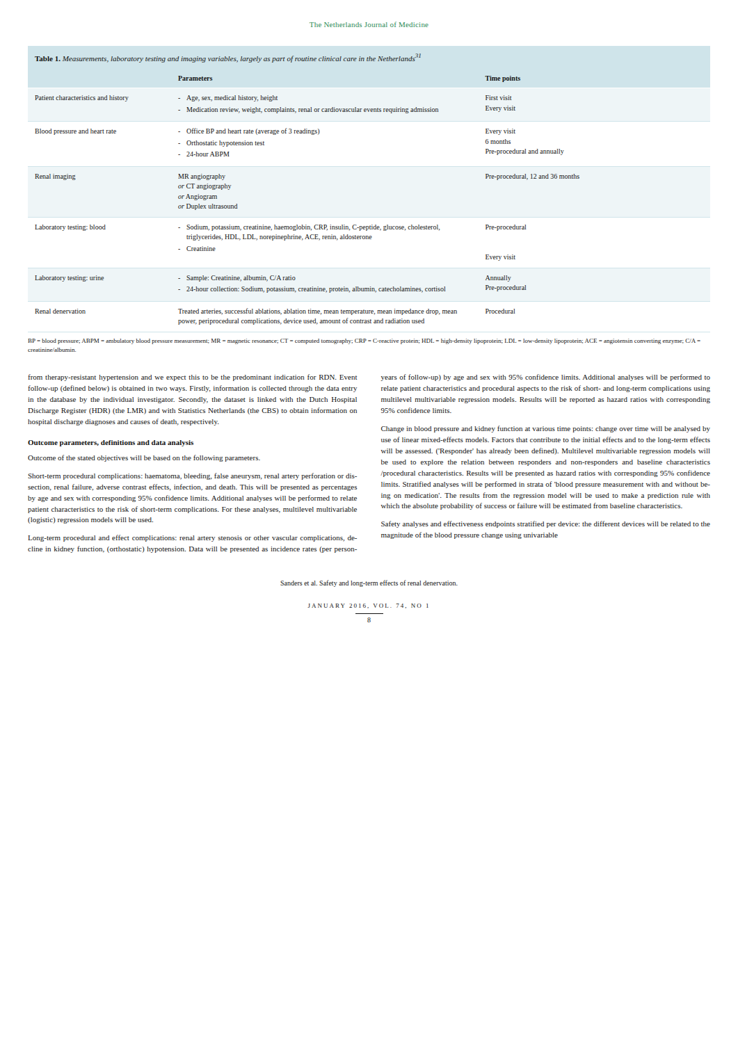The Netherlands Journal of Medicine
Table 1. Measurements, laboratory testing and imaging variables, largely as part of routine clinical care in the Netherlands 31
| | Parameters | Time points |
| --- | --- | --- |
| Patient characteristics and history | Age, sex, medical history, height Medication review, weight, complaints, renal or cardiovascular events requiring admission | First visit Every visit |
| Blood pressure and heart rate | Office BP and heart rate (average of 3 readings) Orthostatic hypotension test 24-hour ABPM | Every visit 6 months Pre-procedural and annually |
| Renal imaging | MR angiography or CT angiography or Angiogram or Duplex ultrasound | Pre-procedural, 12 and 36 months |
| Laboratory testing: blood | Sodium, potassium, creatinine, haemoglobin, CRP, insulin, C-peptide, glucose, cholesterol, triglycerides, HDL, LDL, norepinephrine, ACE, renin, aldosterone Creatinine | Pre-procedural Every visit |
| Laboratory testing: urine | Sample: Creatinine, albumin, C/A ratio 24-hour collection: Sodium, potassium, creatinine, protein, albumin, catecholamines, cortisol | Annually Pre-procedural |
| Renal denervation | Treated arteries, successful ablations, ablation time, mean temperature, mean impedance drop, mean power, periprocedural complications, device used, amount of contrast and radiation used | Procedural |
BP = blood pressure; ABPM = ambulatory blood pressure measurement; MR = magnetic resonance; CT = computed tomography; CRP = C-reactive protein; HDL = high-density lipoprotein; LDL = low-density lipoprotein; ACE = angiotensin converting enzyme; C/A = creatinine/albumin.
from therapy-resistant hypertension and we expect this to be the predominant indication for RDN. Event follow-up (defined below) is obtained in two ways. Firstly, information is collected through the data entry in the database by the individual investigator. Secondly, the dataset is linked with the Dutch Hospital Discharge Register (HDR) (the LMR) and with Statistics Netherlands (the CBS) to obtain information on hospital discharge diagnoses and causes of death, respectively.
Outcome parameters, definitions and data analysis
Outcome of the stated objectives will be based on the following parameters.
Short-term procedural complications: haematoma, bleeding, false aneurysm, renal artery perforation or dissection, renal failure, adverse contrast effects, infection, and death. This will be presented as percentages by age and sex with corresponding 95% confidence limits. Additional analyses will be performed to relate patient characteristics to the risk of short-term complications. For these analyses, multilevel multivariable (logistic) regression models will be used.
Long-term procedural and effect complications: renal artery stenosis or other vascular complications, decline in kidney function, (orthostatic) hypotension. Data will be presented as incidence rates (per person-years of follow-up) by age and sex with 95% confidence limits. Additional analyses will be performed to relate patient characteristics and procedural aspects to the risk of short- and long-term complications using multilevel multivariable regression models. Results will be reported as hazard ratios with corresponding 95% confidence limits.
Change in blood pressure and kidney function at various time points: change over time will be analysed by use of linear mixed-effects models. Factors that contribute to the initial effects and to the long-term effects will be assessed. ('Responder' has already been defined). Multilevel multivariable regression models will be used to explore the relation between responders and non-responders and baseline characteristics /procedural characteristics. Results will be presented as hazard ratios with corresponding 95% confidence limits. Stratified analyses will be performed in strata of 'blood pressure measurement with and without being on medication'. The results from the regression model will be used to make a prediction rule with which the absolute probability of success or failure will be estimated from baseline characteristics.
Safety analyses and effectiveness endpoints stratified per device: the different devices will be related to the magnitude of the blood pressure change using univariable
Sanders et al. Safety and long-term effects of renal denervation.
JANUARY 2016, VOL. 74, NO 1
8